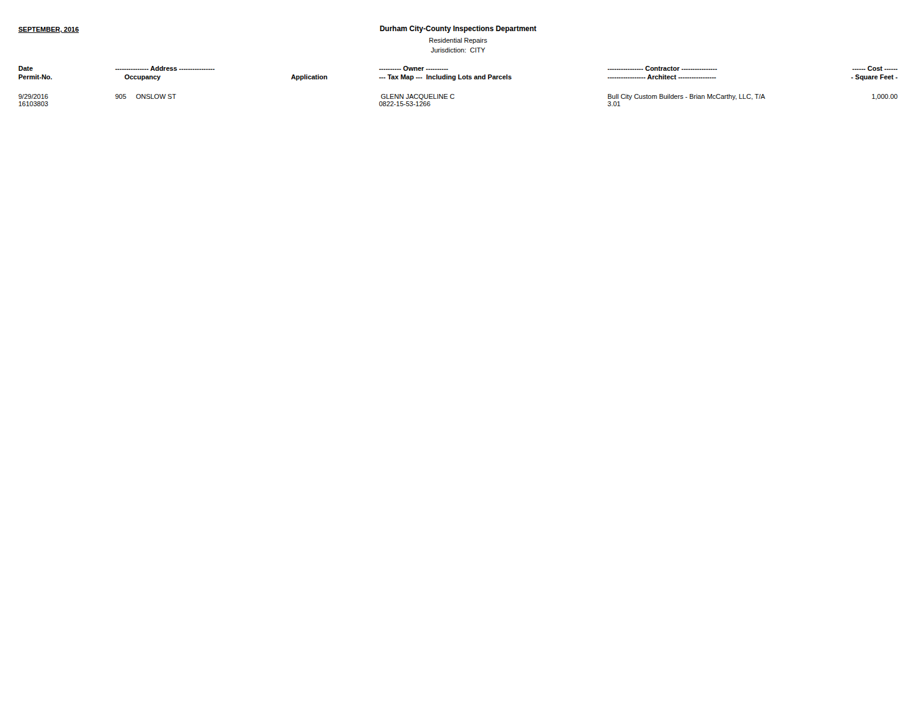SEPTEMBER, 2016
Durham City-County Inspections Department
Residential Repairs
Jurisdiction: CITY
| Date | --------------- Address ---------------- | | ---------- Owner ---------- | ---------------- Contractor ---------------- | ------ Cost ------ |
| --- | --- | --- | --- | --- | --- |
| Permit-No. | Occupancy | Application | --- Tax Map --- Including Lots and Parcels | ----------------- Architect ----------------- | - Square Feet - |
| 9/29/2016 | 905 ONSLOW ST | | GLENN JACQUELINE C | Bull City Custom Builders - Brian McCarthy, LLC, T/A | 1,000.00 |
| 16103803 | | | 0822-15-53-1266 | 3.01 | |